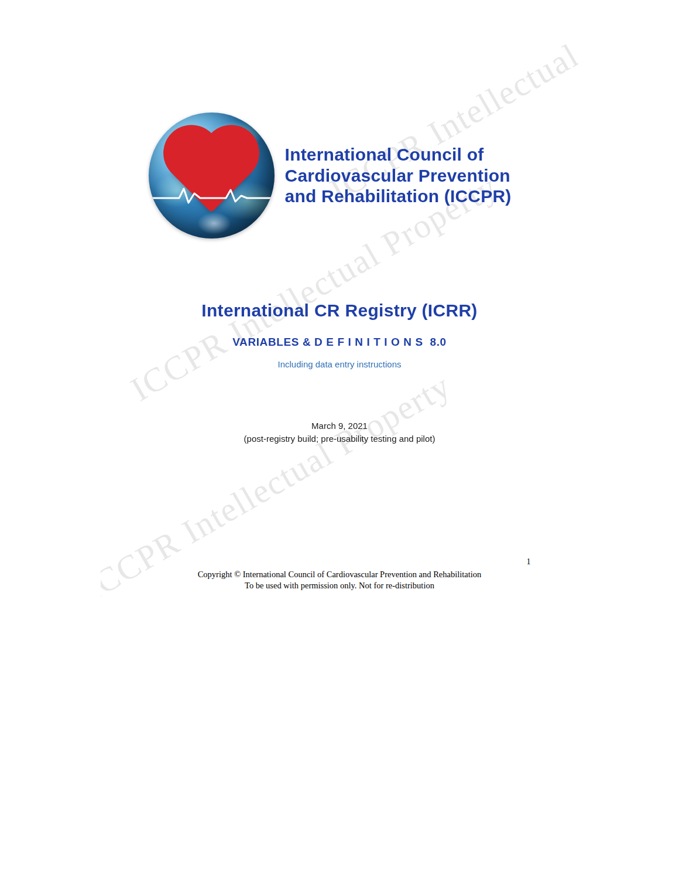ICCPR Intellectual Property ICCPR Intellectual Property ICCPR Intellectual Property
International Council of
Cardiovascular Prevention
and Rehabilitation (ICCPR)
International CR Registry (ICRR)
VARIABLES & D E F I N I T I O N S 8.0
Including data entry instructions
March 9, 2021
(post-registry build; pre-usability testing and pilot)
1
Copyright © International Council of Cardiovascular Prevention and Rehabilitation
To be used with permission only. Not for re-distribution